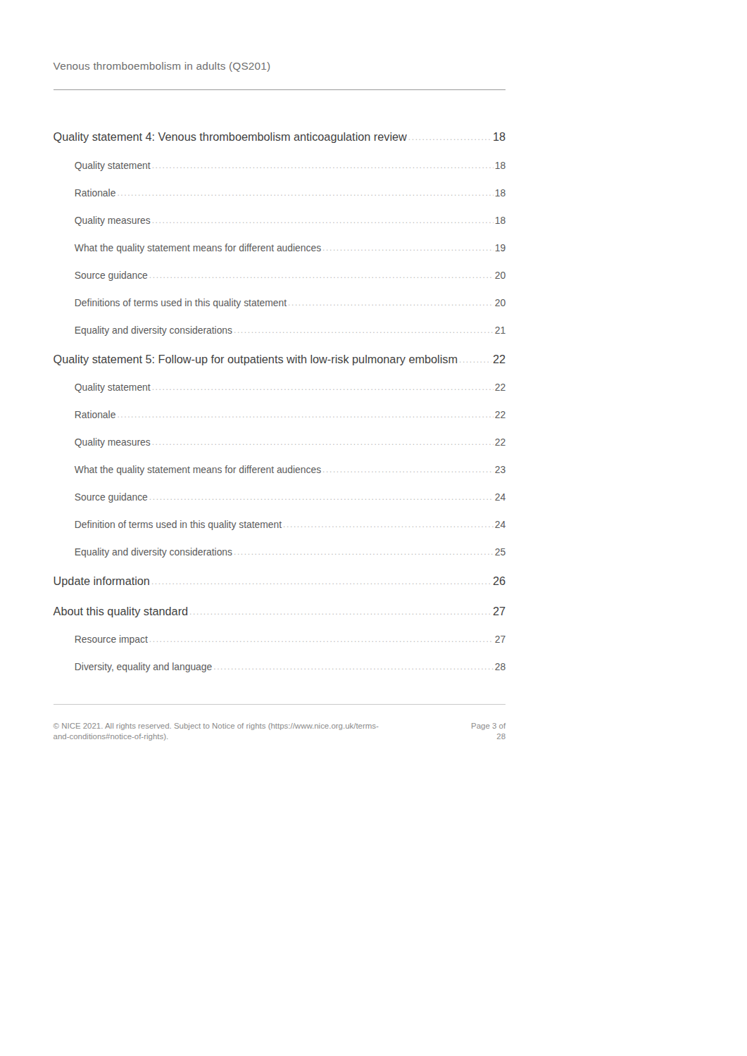Venous thromboembolism in adults (QS201)
Quality statement 4: Venous thromboembolism anticoagulation review ................................................................................................................................................................................................... 18
Quality statement ................................................................................................................................................................................................... 18
Rationale ................................................................................................................................................................................................... 18
Quality measures ................................................................................................................................................................................................... 18
What the quality statement means for different audiences ................................................................................................................................................................................................... 19
Source guidance ................................................................................................................................................................................................... 20
Definitions of terms used in this quality statement ................................................................................................................................................................................................... 20
Equality and diversity considerations ................................................................................................................................................................................................... 21
Quality statement 5: Follow-up for outpatients with low-risk pulmonary embolism ................................................................................................................................................................................................... 22
Quality statement ................................................................................................................................................................................................... 22
Rationale ................................................................................................................................................................................................... 22
Quality measures ................................................................................................................................................................................................... 22
What the quality statement means for different audiences ................................................................................................................................................................................................... 23
Source guidance ................................................................................................................................................................................................... 24
Definition of terms used in this quality statement ................................................................................................................................................................................................... 24
Equality and diversity considerations ................................................................................................................................................................................................... 25
Update information ................................................................................................................................................................................................... 26
About this quality standard ................................................................................................................................................................................................... 27
Resource impact ................................................................................................................................................................................................... 27
Diversity, equality and language ................................................................................................................................................................................................... 28
© NICE 2021. All rights reserved. Subject to Notice of rights (https://www.nice.org.uk/terms-and-conditions#notice-of-rights).
Page 3 of
28